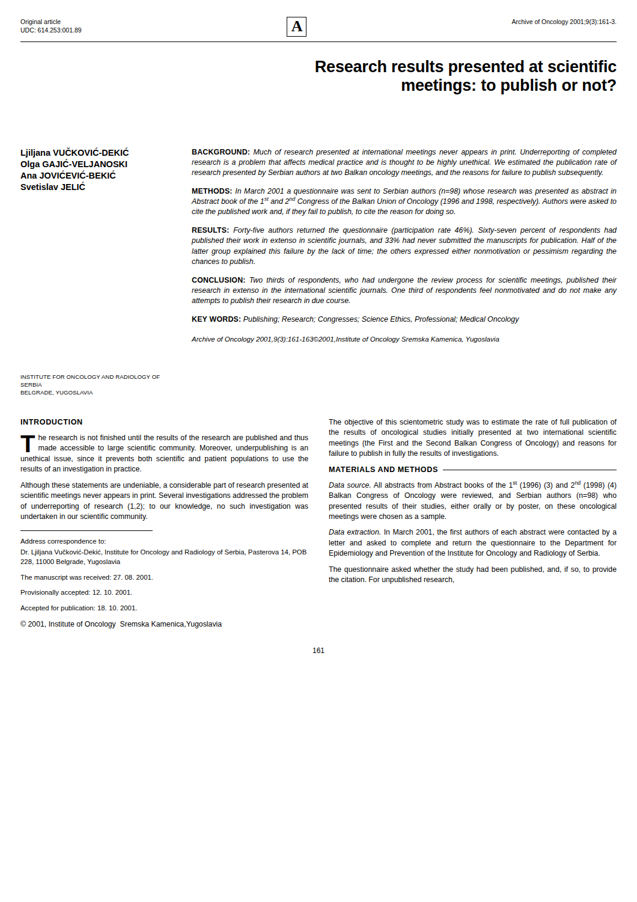Original article
UDC: 614.253:001.89
A
Archive of Oncology 2001;9(3):161-3.
Research results presented at scientific
meetings: to publish or not?
Ljiljana VUČKOVIĆ-DEKIĆ
Olga GAJIĆ-VELJANOSKI
Ana JOVIĆEVIĆ-BEKIĆ
Svetislav JELIĆ
INSTITUTE FOR ONCOLOGY AND RADIOLOGY OF SERBIA
BELGRADE, YUGOSLAVIA
BACKGROUND: Much of research presented at international meetings never appears in print. Underreporting of completed research is a problem that affects medical practice and is thought to be highly unethical. We estimated the publication rate of research presented by Serbian authors at two Balkan oncology meetings, and the reasons for failure to publish subsequently.
METHODS: In March 2001 a questionnaire was sent to Serbian authors (n=98) whose research was presented as abstract in Abstract book of the 1st and 2nd Congress of the Balkan Union of Oncology (1996 and 1998, respectively). Authors were asked to cite the published work and, if they fail to publish, to cite the reason for doing so.
RESULTS: Forty-five authors returned the questionnaire (participation rate 46%). Sixty-seven percent of respondents had published their work in extenso in scientific journals, and 33% had never submitted the manuscripts for publication. Half of the latter group explained this failure by the lack of time; the others expressed either nonmotivation or pessimism regarding the chances to publish.
CONCLUSION: Two thirds of respondents, who had undergone the review process for scientific meetings, published their research in extenso in the international scientific journals. One third of respondents feel nonmotivated and do not make any attempts to publish their research in due course.
KEY WORDS: Publishing; Research; Congresses; Science Ethics, Professional; Medical Oncology
Archive of Oncology 2001,9(3):161-163©2001,Institute of Oncology Sremska Kamenica, Yugoslavia
INTRODUCTION
The research is not finished until the results of the research are published and thus made accessible to large scientific community. Moreover, underpublishing is an unethical issue, since it prevents both scientific and patient populations to use the results of an investigation in practice.
Although these statements are undeniable, a considerable part of research presented at scientific meetings never appears in print. Several investigations addressed the problem of underreporting of research (1,2); to our knowledge, no such investigation was undertaken in our scientific community.
Address correspondence to:
Dr. Ljiljana Vučković-Dekić, Institute for Oncology and Radiology of Serbia, Pasterova 14, POB 228, 11000 Belgrade, Yugoslavia
The manuscript was received: 27. 08. 2001.
Provisionally accepted: 12. 10. 2001.
Accepted for publication: 18. 10. 2001.
© 2001, Institute of Oncology Sremska Kamenica,Yugoslavia
The objective of this scientometric study was to estimate the rate of full publication of the results of oncological studies initially presented at two international scientific meetings (the First and the Second Balkan Congress of Oncology) and reasons for failure to publish in fully the results of investigations.
MATERIALS AND METHODS
Data source. All abstracts from Abstract books of the 1st (1996) (3) and 2nd (1998) (4) Balkan Congress of Oncology were reviewed, and Serbian authors (n=98) who presented results of their studies, either orally or by poster, on these oncological meetings were chosen as a sample.
Data extraction. In March 2001, the first authors of each abstract were contacted by a letter and asked to complete and return the questionnaire to the Department for Epidemiology and Prevention of the Institute for Oncology and Radiology of Serbia.
The questionnaire asked whether the study had been published, and, if so, to provide the citation. For unpublished research,
161